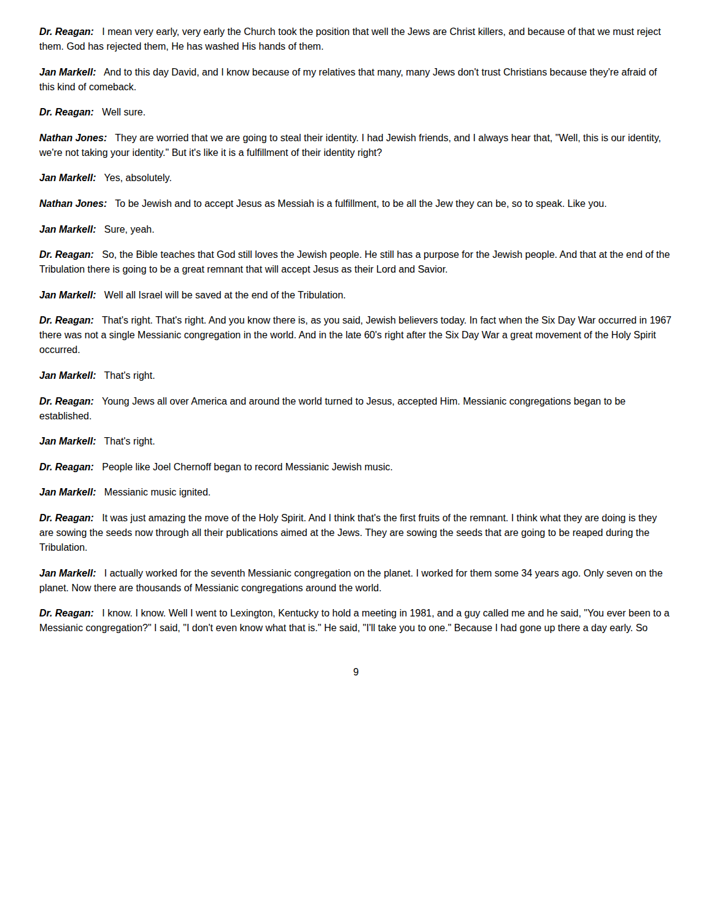Dr. Reagan: I mean very early, very early the Church took the position that well the Jews are Christ killers, and because of that we must reject them. God has rejected them, He has washed His hands of them.
Jan Markell: And to this day David, and I know because of my relatives that many, many Jews don't trust Christians because they're afraid of this kind of comeback.
Dr. Reagan: Well sure.
Nathan Jones: They are worried that we are going to steal their identity. I had Jewish friends, and I always hear that, "Well, this is our identity, we're not taking your identity." But it's like it is a fulfillment of their identity right?
Jan Markell: Yes, absolutely.
Nathan Jones: To be Jewish and to accept Jesus as Messiah is a fulfillment, to be all the Jew they can be, so to speak. Like you.
Jan Markell: Sure, yeah.
Dr. Reagan: So, the Bible teaches that God still loves the Jewish people. He still has a purpose for the Jewish people. And that at the end of the Tribulation there is going to be a great remnant that will accept Jesus as their Lord and Savior.
Jan Markell: Well all Israel will be saved at the end of the Tribulation.
Dr. Reagan: That's right. That's right. And you know there is, as you said, Jewish believers today. In fact when the Six Day War occurred in 1967 there was not a single Messianic congregation in the world. And in the late 60's right after the Six Day War a great movement of the Holy Spirit occurred.
Jan Markell: That's right.
Dr. Reagan: Young Jews all over America and around the world turned to Jesus, accepted Him. Messianic congregations began to be established.
Jan Markell: That's right.
Dr. Reagan: People like Joel Chernoff began to record Messianic Jewish music.
Jan Markell: Messianic music ignited.
Dr. Reagan: It was just amazing the move of the Holy Spirit. And I think that's the first fruits of the remnant. I think what they are doing is they are sowing the seeds now through all their publications aimed at the Jews. They are sowing the seeds that are going to be reaped during the Tribulation.
Jan Markell: I actually worked for the seventh Messianic congregation on the planet. I worked for them some 34 years ago. Only seven on the planet. Now there are thousands of Messianic congregations around the world.
Dr. Reagan: I know. I know. Well I went to Lexington, Kentucky to hold a meeting in 1981, and a guy called me and he said, "You ever been to a Messianic congregation?" I said, "I don't even know what that is." He said, "I'll take you to one." Because I had gone up there a day early. So
9